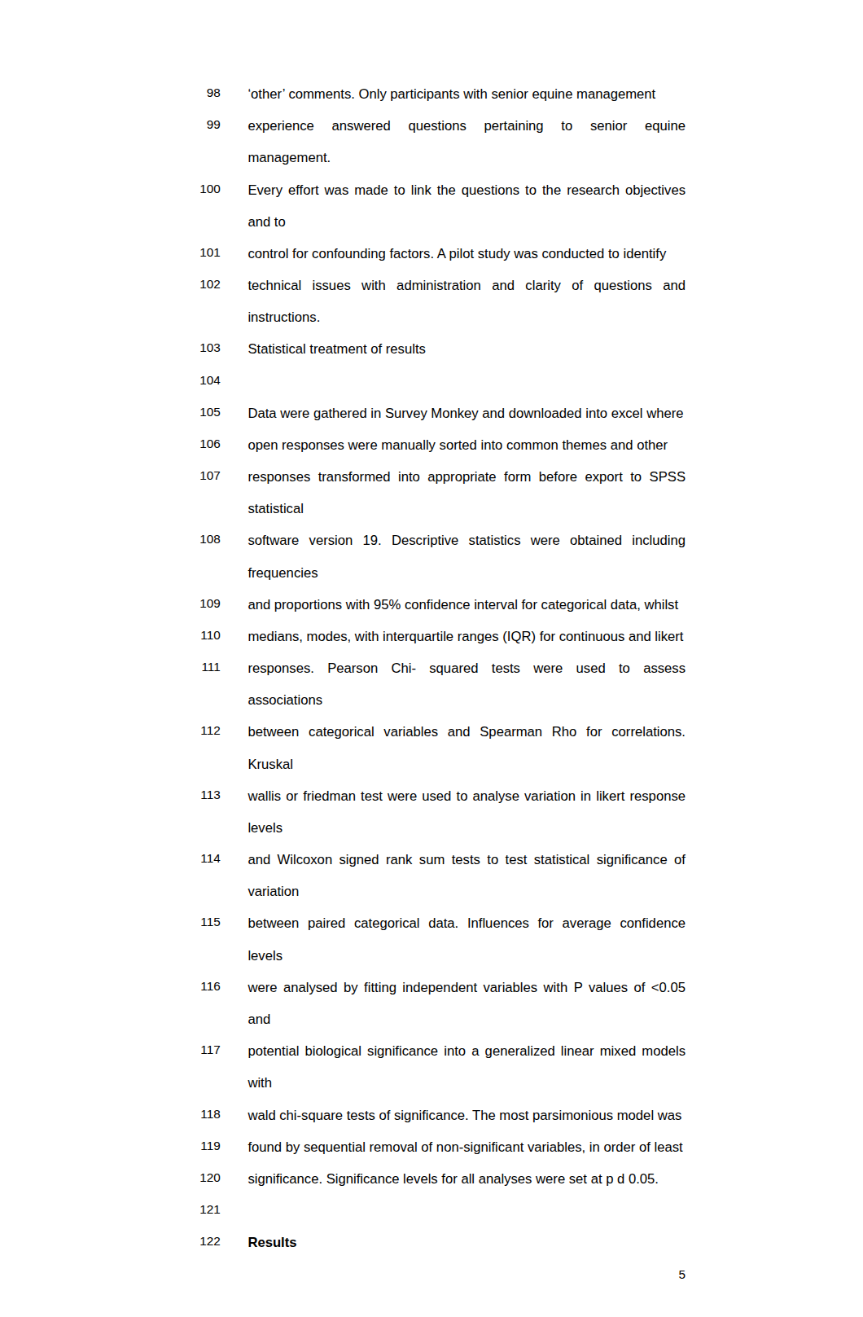98
‘other’ comments. Only participants with senior equine management
99
experience answered questions pertaining to senior equine management.
100
Every effort was made to link the questions to the research objectives and to
101
control for confounding factors. A pilot study was conducted to identify
102
technical issues with administration and clarity of questions and instructions.
103
Statistical treatment of results
104
105
Data were gathered in Survey Monkey and downloaded into excel where
106
open responses were manually sorted into common themes and other
107
responses transformed into appropriate form before export to SPSS statistical
108
software version 19. Descriptive statistics were obtained including frequencies
109
and proportions with 95% confidence interval for categorical data, whilst
110
medians, modes, with interquartile ranges (IQR) for continuous and likert
111
responses. Pearson Chi- squared tests were used to assess associations
112
between categorical variables and Spearman Rho for correlations. Kruskal
113
wallis or friedman test were used to analyse variation in likert response levels
114
and Wilcoxon signed rank sum tests to test statistical significance of variation
115
between paired categorical data. Influences for average confidence levels
116
were analysed by fitting independent variables with P values of <0.05 and
117
potential biological significance into a generalized linear mixed models with
118
wald chi-square tests of significance. The most parsimonious model was
119
found by sequential removal of non-significant variables, in order of least
120
significance. Significance levels for all analyses were set at p d 0.05.
121
122
Results
5